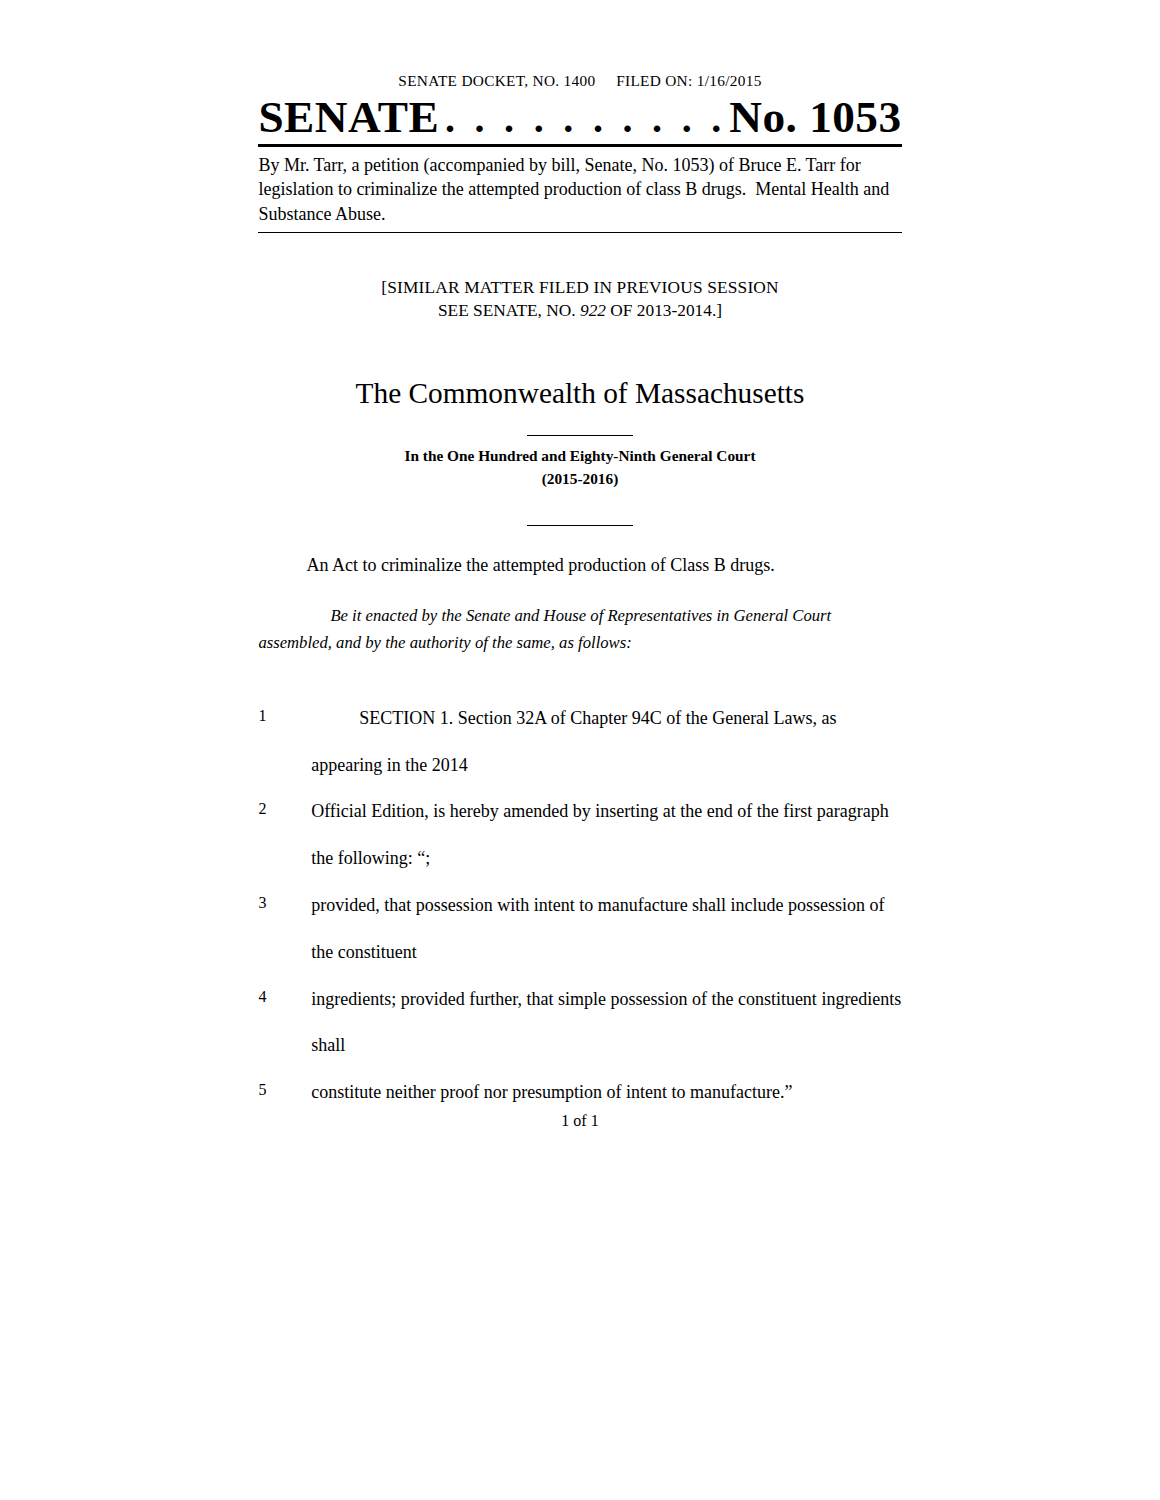SENATE DOCKET, NO. 1400 FILED ON: 1/16/2015
SENATE . . . . . . . . . . . . . . . No. 1053
By Mr. Tarr, a petition (accompanied by bill, Senate, No. 1053) of Bruce E. Tarr for legislation to criminalize the attempted production of class B drugs. Mental Health and Substance Abuse.
[SIMILAR MATTER FILED IN PREVIOUS SESSION
SEE SENATE, NO. 922 OF 2013-2014.]
The Commonwealth of Massachusetts
In the One Hundred and Eighty-Ninth General Court
(2015-2016)
An Act to criminalize the attempted production of Class B drugs.
Be it enacted by the Senate and House of Representatives in General Court assembled, and by the authority of the same, as follows:
1 SECTION 1. Section 32A of Chapter 94C of the General Laws, as appearing in the 2014
2 Official Edition, is hereby amended by inserting at the end of the first paragraph the following: “;
3 provided, that possession with intent to manufacture shall include possession of the constituent
4 ingredients; provided further, that simple possession of the constituent ingredients shall
5 constitute neither proof nor presumption of intent to manufacture.”
1 of 1